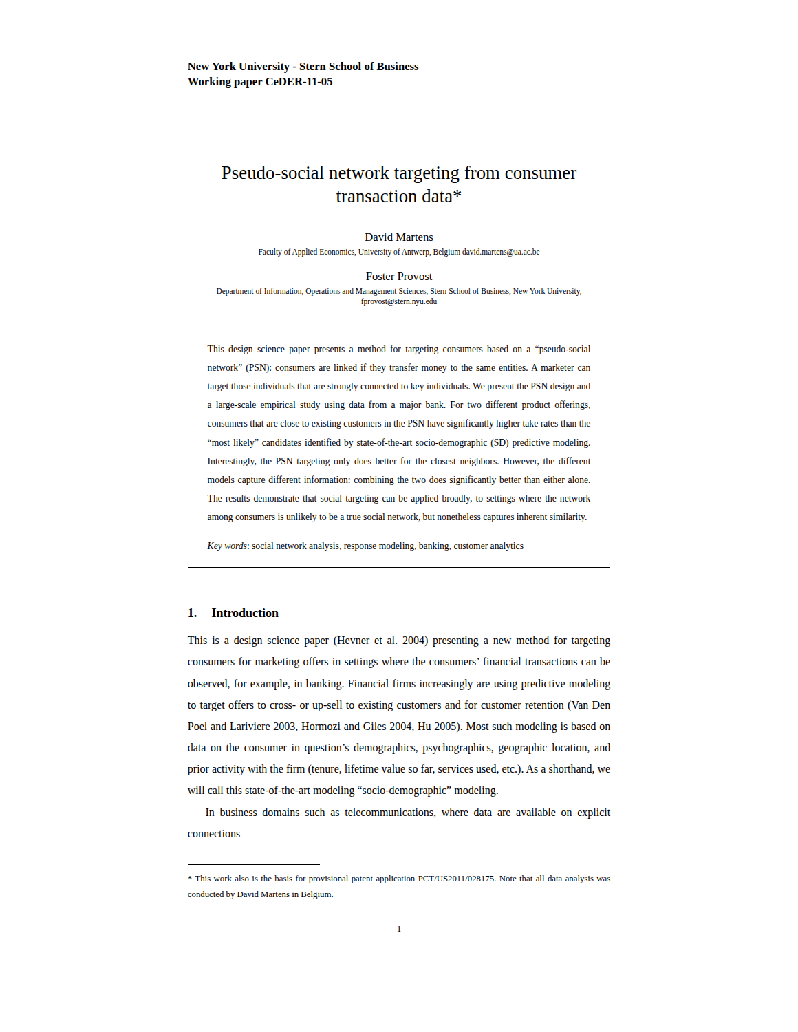New York University - Stern School of Business
Working paper CeDER-11-05
Pseudo-social network targeting from consumer
transaction data*
David Martens
Faculty of Applied Economics, University of Antwerp, Belgium david.martens@ua.ac.be
Foster Provost
Department of Information, Operations and Management Sciences, Stern School of Business, New York University,
fprovost@stern.nyu.edu
This design science paper presents a method for targeting consumers based on a “pseudo-social network” (PSN): consumers are linked if they transfer money to the same entities. A marketer can target those individuals that are strongly connected to key individuals. We present the PSN design and a large-scale empirical study using data from a major bank. For two different product offerings, consumers that are close to existing customers in the PSN have significantly higher take rates than the “most likely” candidates identified by state-of-the-art socio-demographic (SD) predictive modeling. Interestingly, the PSN targeting only does better for the closest neighbors. However, the different models capture different information: combining the two does significantly better than either alone. The results demonstrate that social targeting can be applied broadly, to settings where the network among consumers is unlikely to be a true social network, but nonetheless captures inherent similarity.
Key words: social network analysis, response modeling, banking, customer analytics
1. Introduction
This is a design science paper (Hevner et al. 2004) presenting a new method for targeting consumers for marketing offers in settings where the consumers’ financial transactions can be observed, for example, in banking. Financial firms increasingly are using predictive modeling to target offers to cross- or up-sell to existing customers and for customer retention (Van Den Poel and Lariviere 2003, Hormozi and Giles 2004, Hu 2005). Most such modeling is based on data on the consumer in question’s demographics, psychographics, geographic location, and prior activity with the firm (tenure, lifetime value so far, services used, etc.). As a shorthand, we will call this state-of-the-art modeling “socio-demographic” modeling.
In business domains such as telecommunications, where data are available on explicit connections
* This work also is the basis for provisional patent application PCT/US2011/028175. Note that all data analysis was conducted by David Martens in Belgium.
1